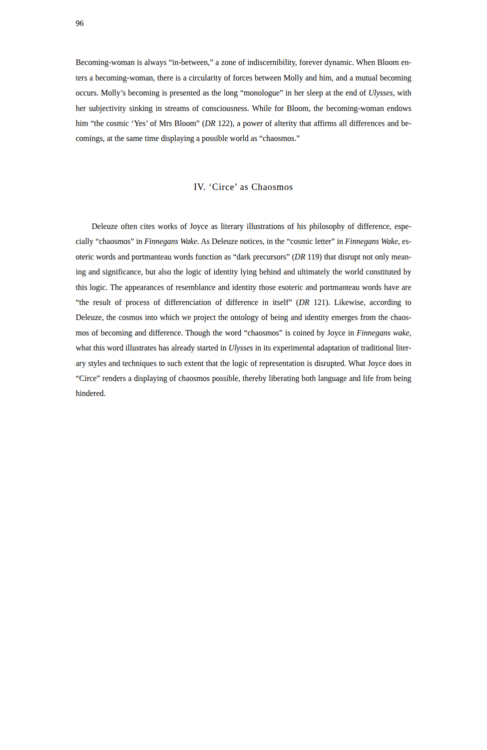96
Becoming-woman is always “in-between,” a zone of indiscernibility, forever dynamic. When Bloom enters a becoming-woman, there is a circularity of forces between Molly and him, and a mutual becoming occurs. Molly’s becoming is presented as the long “monologue” in her sleep at the end of Ulysses, with her subjectivity sinking in streams of consciousness. While for Bloom, the becoming-woman endows him “the cosmic ‘Yes’ of Mrs Bloom” (DR 122), a power of alterity that affirms all differences and becomings, at the same time displaying a possible world as “chaosmos.”
IV. ‘Circe’ as Chaosmos
Deleuze often cites works of Joyce as literary illustrations of his philosophy of difference, especially “chaosmos” in Finnegans Wake. As Deleuze notices, in the “cosmic letter” in Finnegans Wake, esoteric words and portmanteau words function as “dark precursors” (DR 119) that disrupt not only meaning and significance, but also the logic of identity lying behind and ultimately the world constituted by this logic. The appearances of resemblance and identity those esoteric and portmanteau words have are “the result of process of differenciation of difference in itself” (DR 121). Likewise, according to Deleuze, the cosmos into which we project the ontology of being and identity emerges from the chaosmos of becoming and difference. Though the word “chaosmos” is coined by Joyce in Finnegans wake, what this word illustrates has already started in Ulysses in its experimental adaptation of traditional literary styles and techniques to such extent that the logic of representation is disrupted. What Joyce does in “Circe” renders a displaying of chaosmos possible, thereby liberating both language and life from being hindered.